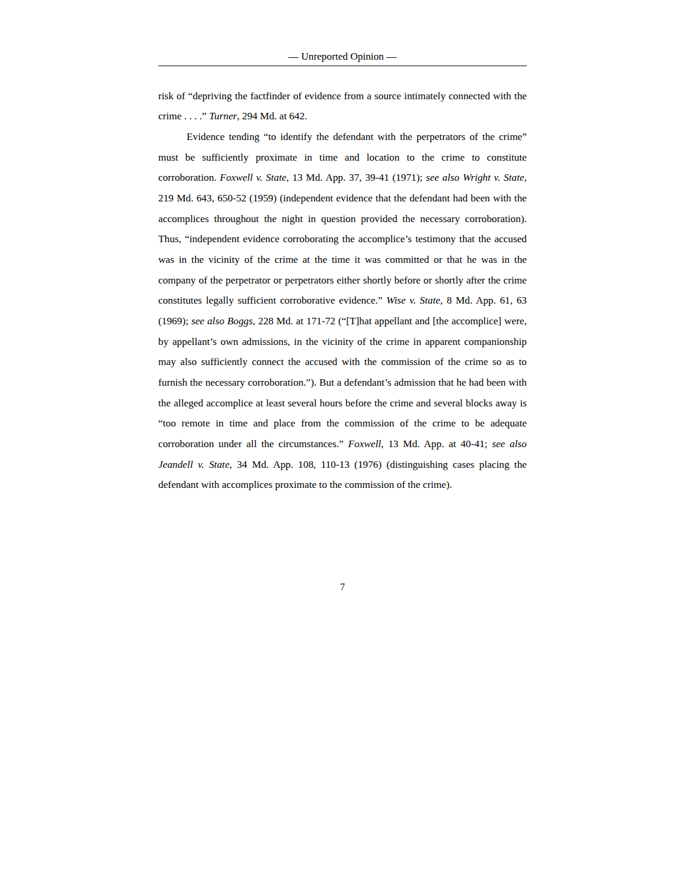— Unreported Opinion —
risk of “depriving the factfinder of evidence from a source intimately connected with the crime . . . .” Turner, 294 Md. at 642.
Evidence tending “to identify the defendant with the perpetrators of the crime” must be sufficiently proximate in time and location to the crime to constitute corroboration. Foxwell v. State, 13 Md. App. 37, 39-41 (1971); see also Wright v. State, 219 Md. 643, 650-52 (1959) (independent evidence that the defendant had been with the accomplices throughout the night in question provided the necessary corroboration). Thus, “independent evidence corroborating the accomplice’s testimony that the accused was in the vicinity of the crime at the time it was committed or that he was in the company of the perpetrator or perpetrators either shortly before or shortly after the crime constitutes legally sufficient corroborative evidence.” Wise v. State, 8 Md. App. 61, 63 (1969); see also Boggs, 228 Md. at 171-72 (“[T]hat appellant and [the accomplice] were, by appellant’s own admissions, in the vicinity of the crime in apparent companionship may also sufficiently connect the accused with the commission of the crime so as to furnish the necessary corroboration.”). But a defendant’s admission that he had been with the alleged accomplice at least several hours before the crime and several blocks away is “too remote in time and place from the commission of the crime to be adequate corroboration under all the circumstances.” Foxwell, 13 Md. App. at 40-41; see also Jeandell v. State, 34 Md. App. 108, 110-13 (1976) (distinguishing cases placing the defendant with accomplices proximate to the commission of the crime).
7